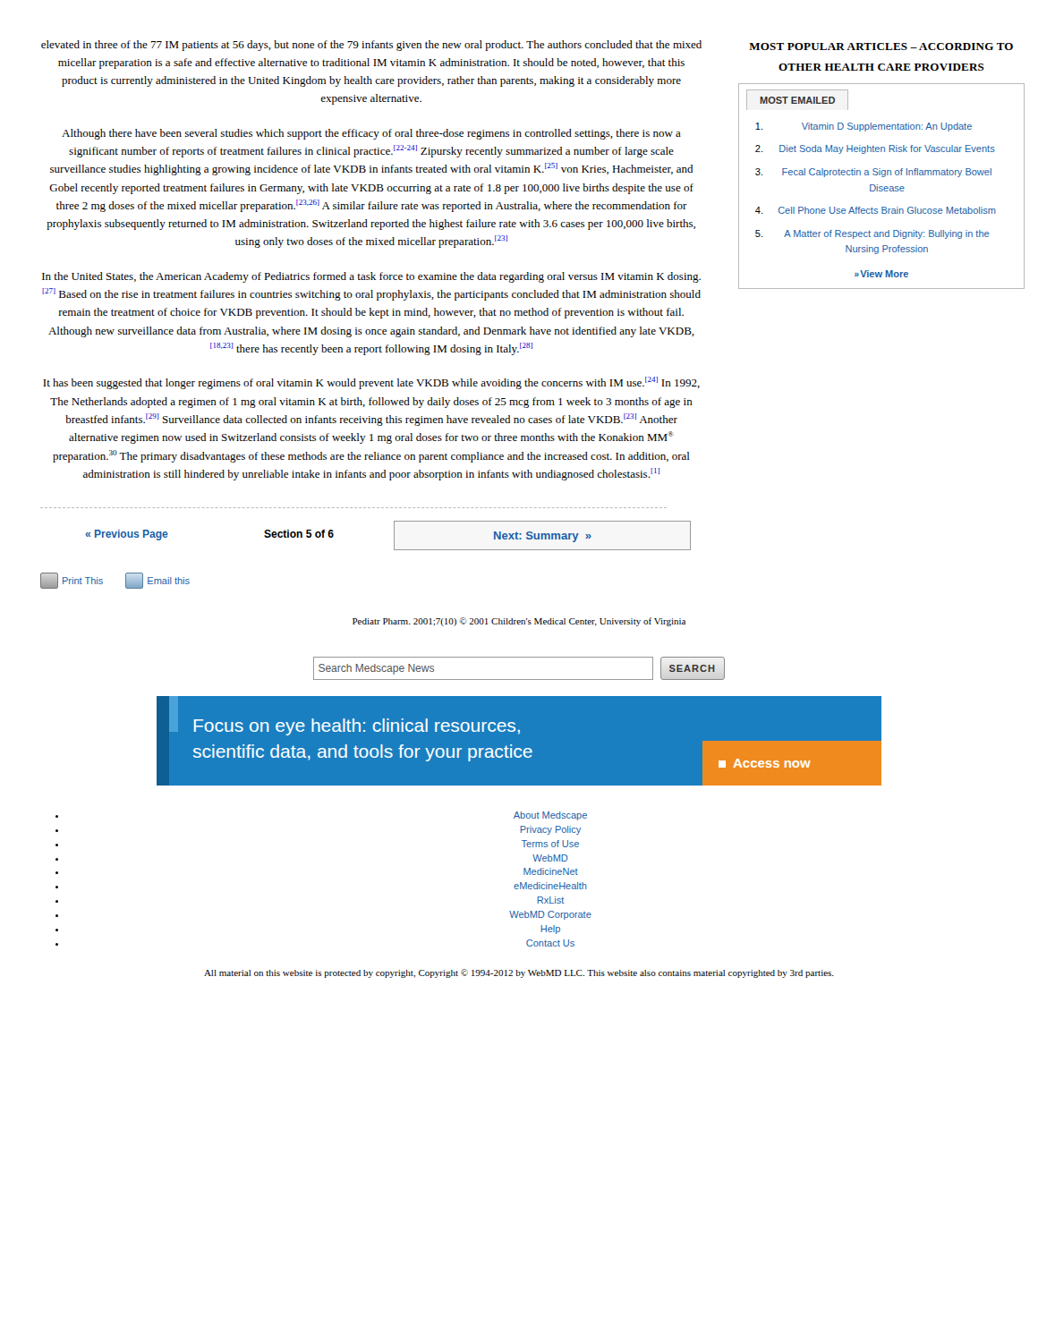MOST POPULAR ARTICLES – ACCORDING TO
OTHER HEALTH CARE PROVIDERS
MOST EMAILED
Vitamin D Supplementation: An Update
Diet Soda May Heighten Risk for Vascular Events
Fecal Calprotectin a Sign of Inflammatory Bowel Disease
Cell Phone Use Affects Brain Glucose Metabolism
A Matter of Respect and Dignity: Bullying in the Nursing Profession
»View More
elevated in three of the 77 IM patients at 56 days, but none of the 79 infants given the new oral product. The authors concluded that the mixed micellar preparation is a safe and effective alternative to traditional IM vitamin K administration. It should be noted, however, that this product is currently administered in the United Kingdom by health care providers, rather than parents, making it a considerably more expensive alternative.
Although there have been several studies which support the efficacy of oral three-dose regimens in controlled settings, there is now a significant number of reports of treatment failures in clinical practice.[22-24] Zipursky recently summarized a number of large scale surveillance studies highlighting a growing incidence of late VKDB in infants treated with oral vitamin K.[25] von Kries, Hachmeister, and Gobel recently reported treatment failures in Germany, with late VKDB occurring at a rate of 1.8 per 100,000 live births despite the use of three 2 mg doses of the mixed micellar preparation.[23,26] A similar failure rate was reported in Australia, where the recommendation for prophylaxis subsequently returned to IM administration. Switzerland reported the highest failure rate with 3.6 cases per 100,000 live births, using only two doses of the mixed micellar preparation.[23]
In the United States, the American Academy of Pediatrics formed a task force to examine the data regarding oral versus IM vitamin K dosing.[27] Based on the rise in treatment failures in countries switching to oral prophylaxis, the participants concluded that IM administration should remain the treatment of choice for VKDB prevention. It should be kept in mind, however, that no method of prevention is without fail. Although new surveillance data from Australia, where IM dosing is once again standard, and Denmark have not identified any late VKDB,[18,23] there has recently been a report following IM dosing in Italy.[28]
It has been suggested that longer regimens of oral vitamin K would prevent late VKDB while avoiding the concerns with IM use.[24] In 1992, The Netherlands adopted a regimen of 1 mg oral vitamin K at birth, followed by daily doses of 25 mcg from 1 week to 3 months of age in breastfed infants.[29] Surveillance data collected on infants receiving this regimen have revealed no cases of late VKDB.[23] Another alternative regimen now used in Switzerland consists of weekly 1 mg oral doses for two or three months with the Konakion MM® preparation.30 The primary disadvantages of these methods are the reliance on parent compliance and the increased cost. In addition, oral administration is still hindered by unreliable intake in infants and poor absorption in infants with undiagnosed cholestasis.[1]
« Previous Page Section 5 of 6
Next: Summary »
Print This Email this
Pediatr Pharm. 2001;7(10) © 2001 Children's Medical Center, University of Virginia
SEARCH
Focus on eye health: clinical resources,
scientific data, and tools for your practice
Access now
About Medscape
Privacy Policy
Terms of Use
WebMD
MedicineNet
eMedicineHealth
RxList
WebMD Corporate
Help
Contact Us
All material on this website is protected by copyright, Copyright © 1994-2012 by WebMD LLC. This website also contains material copyrighted by 3rd parties.